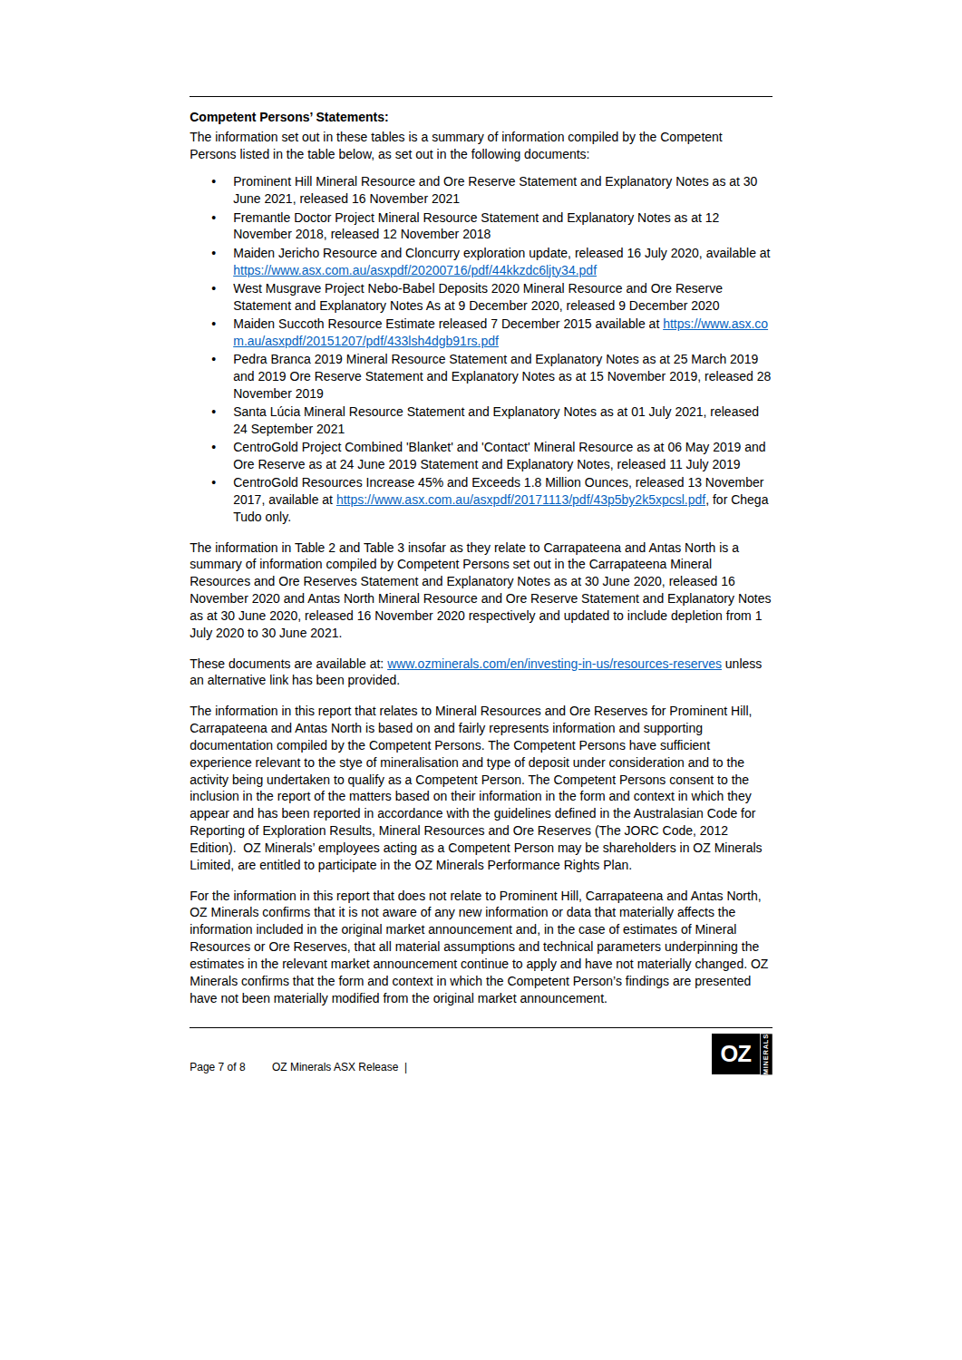Competent Persons’ Statements:
The information set out in these tables is a summary of information compiled by the Competent Persons listed in the table below, as set out in the following documents:
Prominent Hill Mineral Resource and Ore Reserve Statement and Explanatory Notes as at 30 June 2021, released 16 November 2021
Fremantle Doctor Project Mineral Resource Statement and Explanatory Notes as at 12 November 2018, released 12 November 2018
Maiden Jericho Resource and Cloncurry exploration update, released 16 July 2020, available at https://www.asx.com.au/asxpdf/20200716/pdf/44kkzdc6ljty34.pdf
West Musgrave Project Nebo-Babel Deposits 2020 Mineral Resource and Ore Reserve Statement and Explanatory Notes As at 9 December 2020, released 9 December 2020
Maiden Succoth Resource Estimate released 7 December 2015 available at https://www.asx.com.au/asxpdf/20151207/pdf/433lsh4dgb91rs.pdf
Pedra Branca 2019 Mineral Resource Statement and Explanatory Notes as at 25 March 2019 and 2019 Ore Reserve Statement and Explanatory Notes as at 15 November 2019, released 28 November 2019
Santa Lúcia Mineral Resource Statement and Explanatory Notes as at 01 July 2021, released 24 September 2021
CentroGold Project Combined 'Blanket' and 'Contact' Mineral Resource as at 06 May 2019 and Ore Reserve as at 24 June 2019 Statement and Explanatory Notes, released 11 July 2019
CentroGold Resources Increase 45% and Exceeds 1.8 Million Ounces, released 13 November 2017, available at https://www.asx.com.au/asxpdf/20171113/pdf/43p5by2k5xpcsl.pdf, for Chega Tudo only.
The information in Table 2 and Table 3 insofar as they relate to Carrapateena and Antas North is a summary of information compiled by Competent Persons set out in the Carrapateena Mineral Resources and Ore Reserves Statement and Explanatory Notes as at 30 June 2020, released 16 November 2020 and Antas North Mineral Resource and Ore Reserve Statement and Explanatory Notes as at 30 June 2020, released 16 November 2020 respectively and updated to include depletion from 1 July 2020 to 30 June 2021.
These documents are available at: www.ozminerals.com/en/investing-in-us/resources-reserves unless an alternative link has been provided.
The information in this report that relates to Mineral Resources and Ore Reserves for Prominent Hill, Carrapateena and Antas North is based on and fairly represents information and supporting documentation compiled by the Competent Persons. The Competent Persons have sufficient experience relevant to the stye of mineralisation and type of deposit under consideration and to the activity being undertaken to qualify as a Competent Person. The Competent Persons consent to the inclusion in the report of the matters based on their information in the form and context in which they appear and has been reported in accordance with the guidelines defined in the Australasian Code for Reporting of Exploration Results, Mineral Resources and Ore Reserves (The JORC Code, 2012 Edition). OZ Minerals’ employees acting as a Competent Person may be shareholders in OZ Minerals Limited, are entitled to participate in the OZ Minerals Performance Rights Plan.
For the information in this report that does not relate to Prominent Hill, Carrapateena and Antas North, OZ Minerals confirms that it is not aware of any new information or data that materially affects the information included in the original market announcement and, in the case of estimates of Mineral Resources or Ore Reserves, that all material assumptions and technical parameters underpinning the estimates in the relevant market announcement continue to apply and have not materially changed. OZ Minerals confirms that the form and context in which the Competent Person’s findings are presented have not been materially modified from the original market announcement.
Page 7 of 8 OZ Minerals ASX Release |
OZ
MINERALS